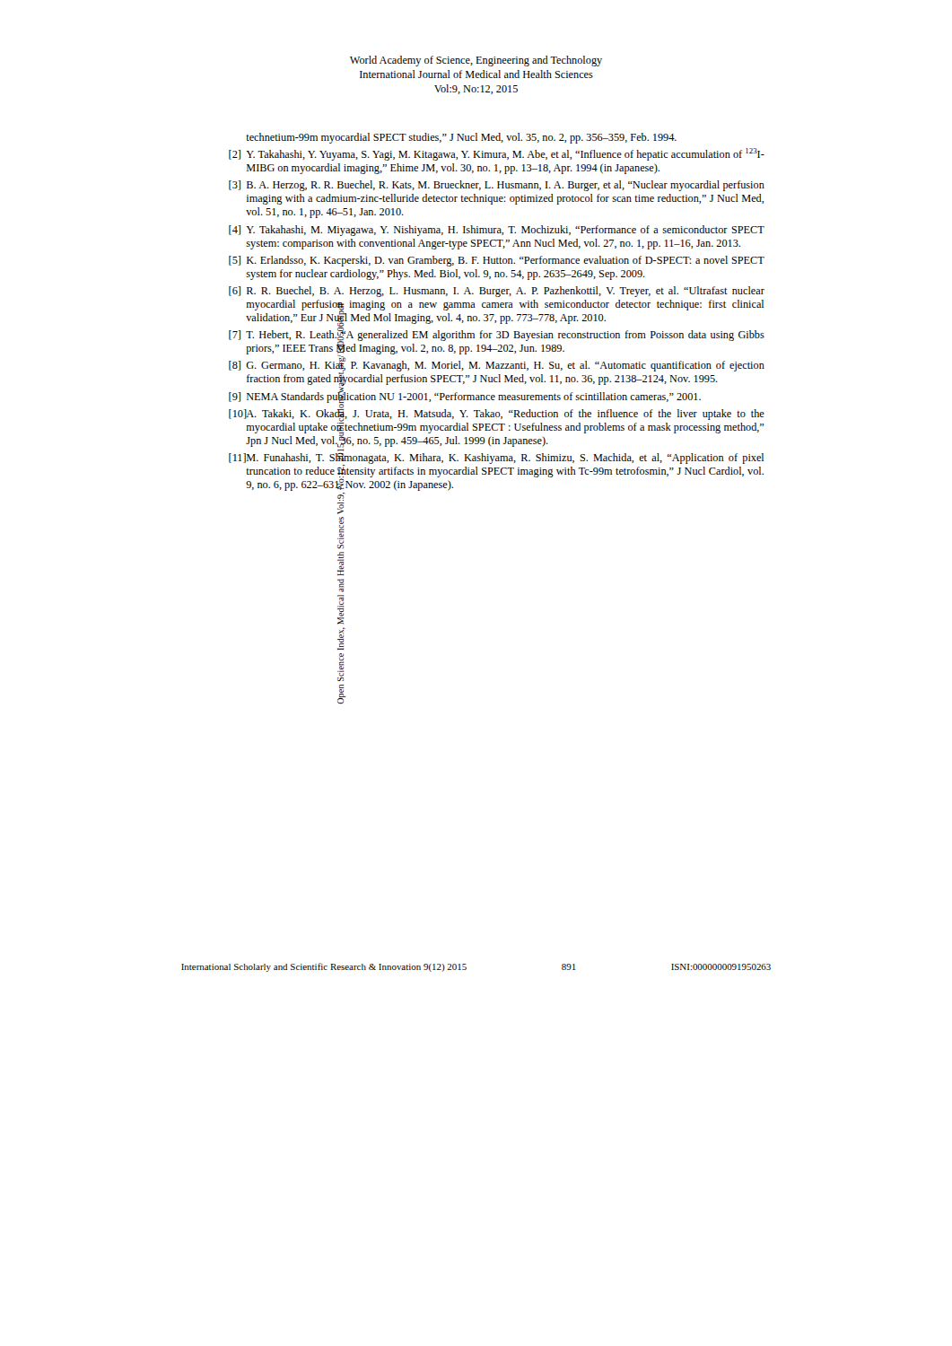World Academy of Science, Engineering and Technology
International Journal of Medical and Health Sciences
Vol:9, No:12, 2015
Open Science Index, Medical and Health Sciences Vol:9, No:12, 2015 publications.waset.org/10005060/pdf
technetium-99m myocardial SPECT studies,” J Nucl Med, vol. 35, no. 2, pp. 356–359, Feb. 1994.
[2] Y. Takahashi, Y. Yuyama, S. Yagi, M. Kitagawa, Y. Kimura, M. Abe, et al, “Influence of hepatic accumulation of 123I-MIBG on myocardial imaging,” Ehime JM, vol. 30, no. 1, pp. 13–18, Apr. 1994 (in Japanese).
[3] B. A. Herzog, R. R. Buechel, R. Kats, M. Brueckner, L. Husmann, I. A. Burger, et al, “Nuclear myocardial perfusion imaging with a cadmium-zinc-telluride detector technique: optimized protocol for scan time reduction,” J Nucl Med, vol. 51, no. 1, pp. 46–51, Jan. 2010.
[4] Y. Takahashi, M. Miyagawa, Y. Nishiyama, H. Ishimura, T. Mochizuki, “Performance of a semiconductor SPECT system: comparison with conventional Anger-type SPECT,” Ann Nucl Med, vol. 27, no. 1, pp. 11–16, Jan. 2013.
[5] K. Erlandsso, K. Kacperski, D. van Gramberg, B. F. Hutton. “Performance evaluation of D-SPECT: a novel SPECT system for nuclear cardiology,” Phys. Med. Biol, vol. 9, no. 54, pp. 2635–2649, Sep. 2009.
[6] R. R. Buechel, B. A. Herzog, L. Husmann, I. A. Burger, A. P. Pazhenkottil, V. Treyer, et al. “Ultrafast nuclear myocardial perfusion imaging on a new gamma camera with semiconductor detector technique: first clinical validation,” Eur J Nucl Med Mol Imaging, vol. 4, no. 37, pp. 773–778, Apr. 2010.
[7] T. Hebert, R. Leath. “A generalized EM algorithm for 3D Bayesian reconstruction from Poisson data using Gibbs priors,” IEEE Trans Med Imaging, vol. 2, no. 8, pp. 194–202, Jun. 1989.
[8] G. Germano, H. Kiat, P. Kavanagh, M. Moriel, M. Mazzanti, H. Su, et al. “Automatic quantification of ejection fraction from gated myocardial perfusion SPECT,” J Nucl Med, vol. 11, no. 36, pp. 2138–2124, Nov. 1995.
[9] NEMA Standards publication NU 1-2001, “Performance measurements of scintillation cameras,” 2001.
[10] A. Takaki, K. Okada, J. Urata, H. Matsuda, Y. Takao, “Reduction of the influence of the liver uptake to the myocardial uptake on technetium-99m myocardial SPECT : Usefulness and problems of a mask processing method,” Jpn J Nucl Med, vol. 36, no. 5, pp. 459–465, Jul. 1999 (in Japanese).
[11] M. Funahashi, T. Shimonagata, K. Mihara, K. Kashiyama, R. Shimizu, S. Machida, et al, “Application of pixel truncation to reduce intensity artifacts in myocardial SPECT imaging with Tc-99m tetrofosmin,” J Nucl Cardiol, vol. 9, no. 6, pp. 622–631, Nov. 2002 (in Japanese).
International Scholarly and Scientific Research & Innovation 9(12) 2015
891
ISNI:0000000091950263